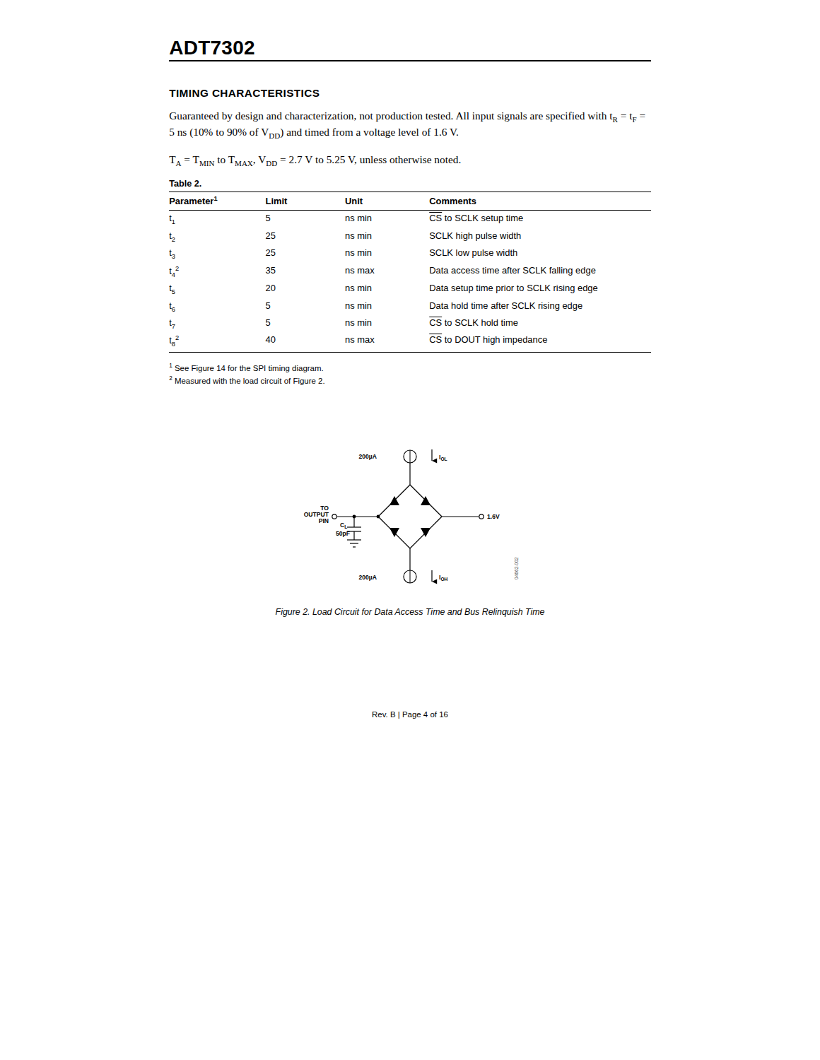ADT7302
TIMING CHARACTERISTICS
Guaranteed by design and characterization, not production tested. All input signals are specified with tR = tF = 5 ns (10% to 90% of VDD) and timed from a voltage level of 1.6 V.
TA = TMIN to TMAX, VDD = 2.7 V to 5.25 V, unless otherwise noted.
Table 2.
| Parameter 1 | Limit | Unit | Comments |
| --- | --- | --- | --- |
| t 1 | 5 | ns min | CS to SCLK setup time |
| t 2 | 25 | ns min | SCLK high pulse width |
| t 3 | 25 | ns min | SCLK low pulse width |
| t 4 2 | 35 | ns max | Data access time after SCLK falling edge |
| t 5 | 20 | ns min | Data setup time prior to SCLK rising edge |
| t 6 | 5 | ns min | Data hold time after SCLK rising edge |
| t 7 | 5 | ns min | CS to SCLK hold time |
| t 8 2 | 40 | ns max | CS to DOUT high impedance |
1 See Figure 14 for the SPI timing diagram.
2 Measured with the load circuit of Figure 2.
200µA IOL 200µA IOH TO OUTPUT PIN CL 50pF 1.6V 04662-002
Figure 2. Load Circuit for Data Access Time and Bus Relinquish Time
Rev. B | Page 4 of 16